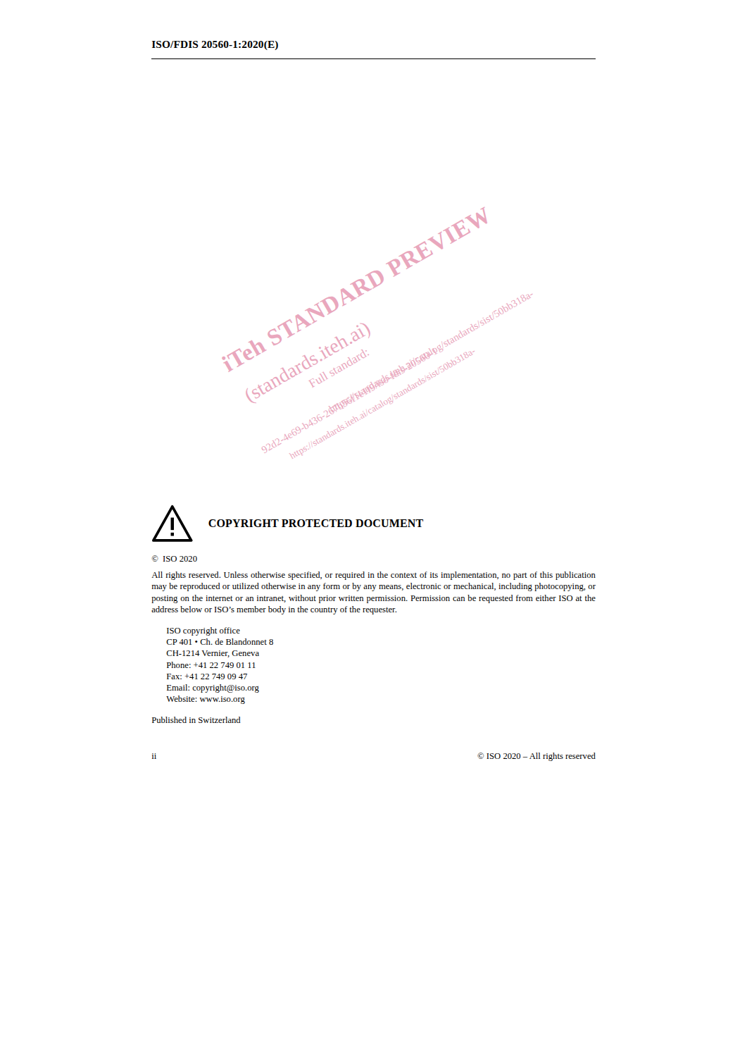ISO/FDIS 20560-1:2020(E)
iTeh STANDARD PREVIEW
(standards.iteh.ai)
Full standard:
https://standards.iteh.ai/catalog/standards/sist/50bb318a-
92d2-4e69-b436-267b56f1e1f9/iso-fdis-20560-1
https://standards.iteh.ai/catalog/standards/sist/50bb318a-
COPYRIGHT PROTECTED DOCUMENT
© ISO 2020
All rights reserved. Unless otherwise specified, or required in the context of its implementation, no part of this publication may be reproduced or utilized otherwise in any form or by any means, electronic or mechanical, including photocopying, or posting on the internet or an intranet, without prior written permission. Permission can be requested from either ISO at the address below or ISO’s member body in the country of the requester.
ISO copyright office
CP 401 • Ch. de Blandonnet 8
CH-1214 Vernier, Geneva
Phone: +41 22 749 01 11
Fax: +41 22 749 09 47
Email: copyright@iso.org
Website: www.iso.org
Published in Switzerland
ii © ISO 2020 – All rights reserved